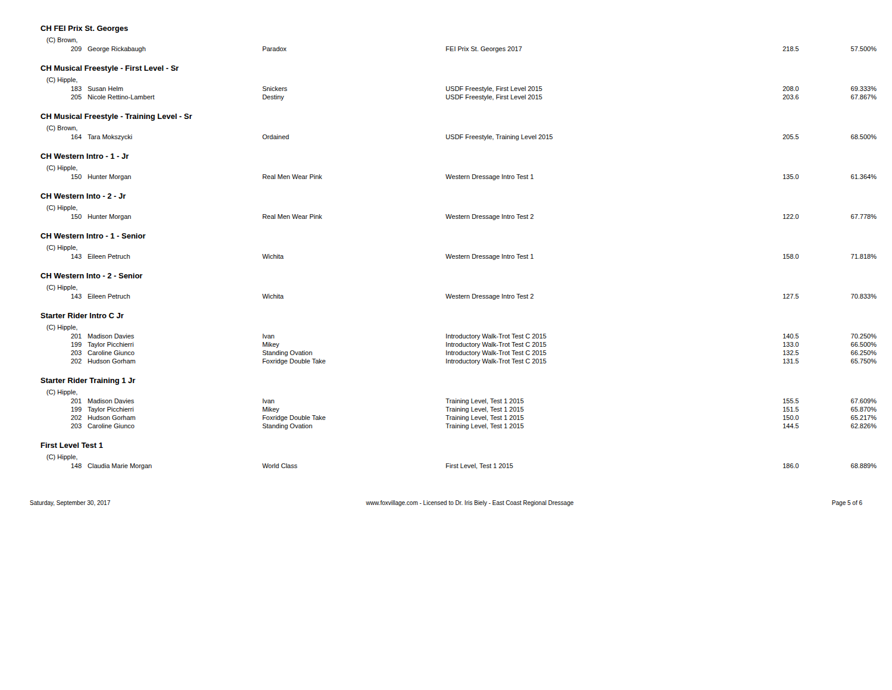CH FEI Prix St. Georges
(C) Brown,
| 209 | George Rickabaugh | Paradox | FEI Prix St. Georges 2017 | 218.5 | 57.500% |
CH Musical Freestyle - First Level - Sr
(C) Hipple,
| 183 | Susan Helm | Snickers | USDF Freestyle, First Level 2015 | 208.0 | 69.333% |
| 205 | Nicole Rettino-Lambert | Destiny | USDF Freestyle, First Level 2015 | 203.6 | 67.867% |
CH Musical Freestyle - Training Level - Sr
(C) Brown,
| 164 | Tara Mokszycki | Ordained | USDF Freestyle, Training Level 2015 | 205.5 | 68.500% |
CH Western Intro - 1 - Jr
(C) Hipple,
| 150 | Hunter Morgan | Real Men Wear Pink | Western Dressage Intro Test 1 | 135.0 | 61.364% |
CH Western Into - 2 - Jr
(C) Hipple,
| 150 | Hunter Morgan | Real Men Wear Pink | Western Dressage Intro Test 2 | 122.0 | 67.778% |
CH Western Intro - 1 - Senior
(C) Hipple,
| 143 | Eileen Petruch | Wichita | Western Dressage Intro Test 1 | 158.0 | 71.818% |
CH Western Into - 2 - Senior
(C) Hipple,
| 143 | Eileen Petruch | Wichita | Western Dressage Intro Test 2 | 127.5 | 70.833% |
Starter Rider Intro C Jr
(C) Hipple,
| 201 | Madison Davies | Ivan | Introductory Walk-Trot Test C 2015 | 140.5 | 70.250% |
| 199 | Taylor Picchierri | Mikey | Introductory Walk-Trot Test C 2015 | 133.0 | 66.500% |
| 203 | Caroline Giunco | Standing Ovation | Introductory Walk-Trot Test C 2015 | 132.5 | 66.250% |
| 202 | Hudson Gorham | Foxridge Double Take | Introductory Walk-Trot Test C 2015 | 131.5 | 65.750% |
Starter Rider Training 1 Jr
(C) Hipple,
| 201 | Madison Davies | Ivan | Training Level, Test 1 2015 | 155.5 | 67.609% |
| 199 | Taylor Picchierri | Mikey | Training Level, Test 1 2015 | 151.5 | 65.870% |
| 202 | Hudson Gorham | Foxridge Double Take | Training Level, Test 1 2015 | 150.0 | 65.217% |
| 203 | Caroline Giunco | Standing Ovation | Training Level, Test 1 2015 | 144.5 | 62.826% |
First Level Test 1
(C) Hipple,
| 148 | Claudia Marie Morgan | World Class | First Level, Test 1 2015 | 186.0 | 68.889% |
Saturday, September 30, 2017
www.foxvillage.com - Licensed to Dr. Iris Biely - East Coast Regional Dressage
Page 5 of 6